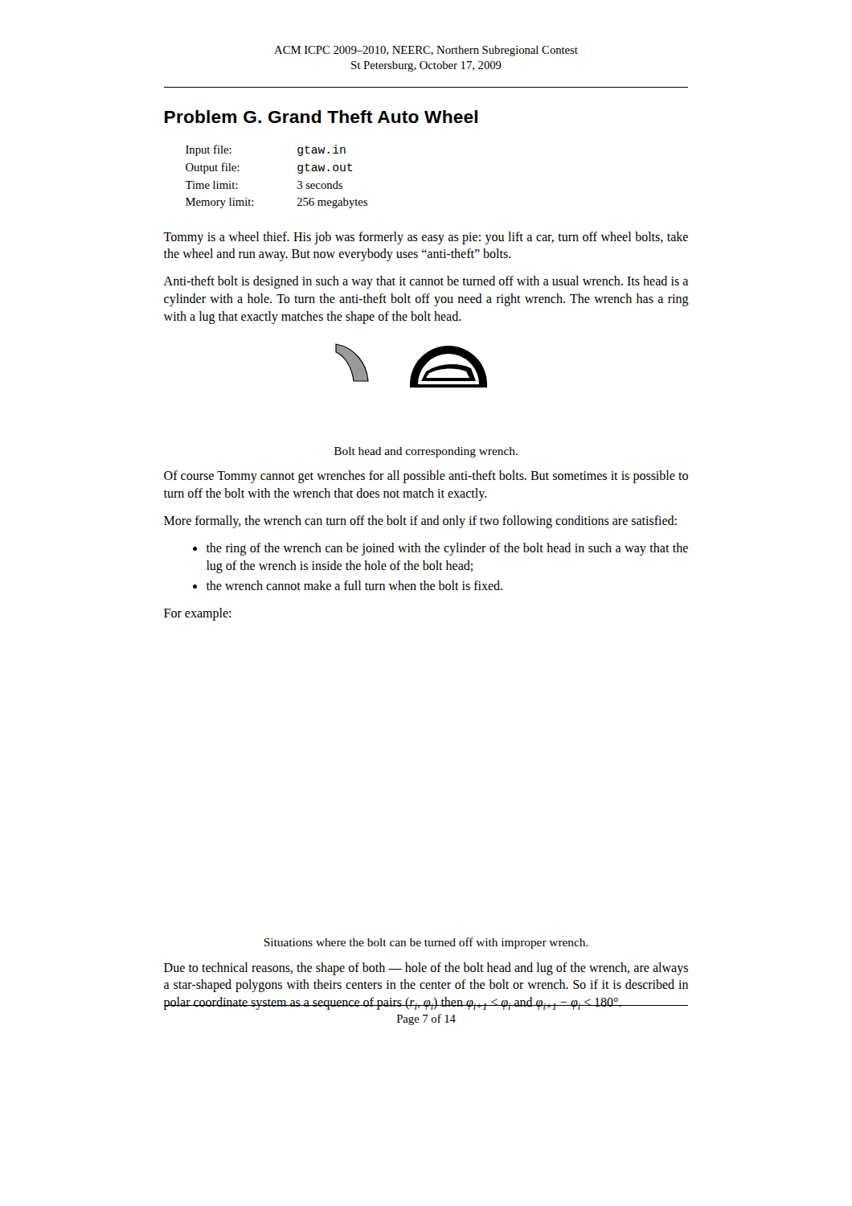ACM ICPC 2009–2010, NEERC, Northern Subregional Contest St Petersburg, October 17, 2009
Problem G. Grand Theft Auto Wheel
| Input file: | gtaw.in |
| Output file: | gtaw.out |
| Time limit: | 3 seconds |
| Memory limit: | 256 megabytes |
Tommy is a wheel thief. His job was formerly as easy as pie: you lift a car, turn off wheel bolts, take the wheel and run away. But now everybody uses “anti-theft” bolts.
Anti-theft bolt is designed in such a way that it cannot be turned off with a usual wrench. Its head is a cylinder with a hole. To turn the anti-theft bolt off you need a right wrench. The wrench has a ring with a lug that exactly matches the shape of the bolt head.
Bolt head and corresponding wrench.
Of course Tommy cannot get wrenches for all possible anti-theft bolts. But sometimes it is possible to turn off the bolt with the wrench that does not match it exactly.
More formally, the wrench can turn off the bolt if and only if two following conditions are satisfied:
the ring of the wrench can be joined with the cylinder of the bolt head in such a way that the lug of the wrench is inside the hole of the bolt head;
the wrench cannot make a full turn when the bolt is fixed.
For example:
Situations where the bolt can be turned off with improper wrench.
Due to technical reasons, the shape of both — hole of the bolt head and lug of the wrench, are always a star-shaped polygons with theirs centers in the center of the bolt or wrench. So if it is described in polar coordinate system as a sequence of pairs (ri, φi) then φi+1 < φi and φi+1 − φi < 180°.
Page 7 of 14